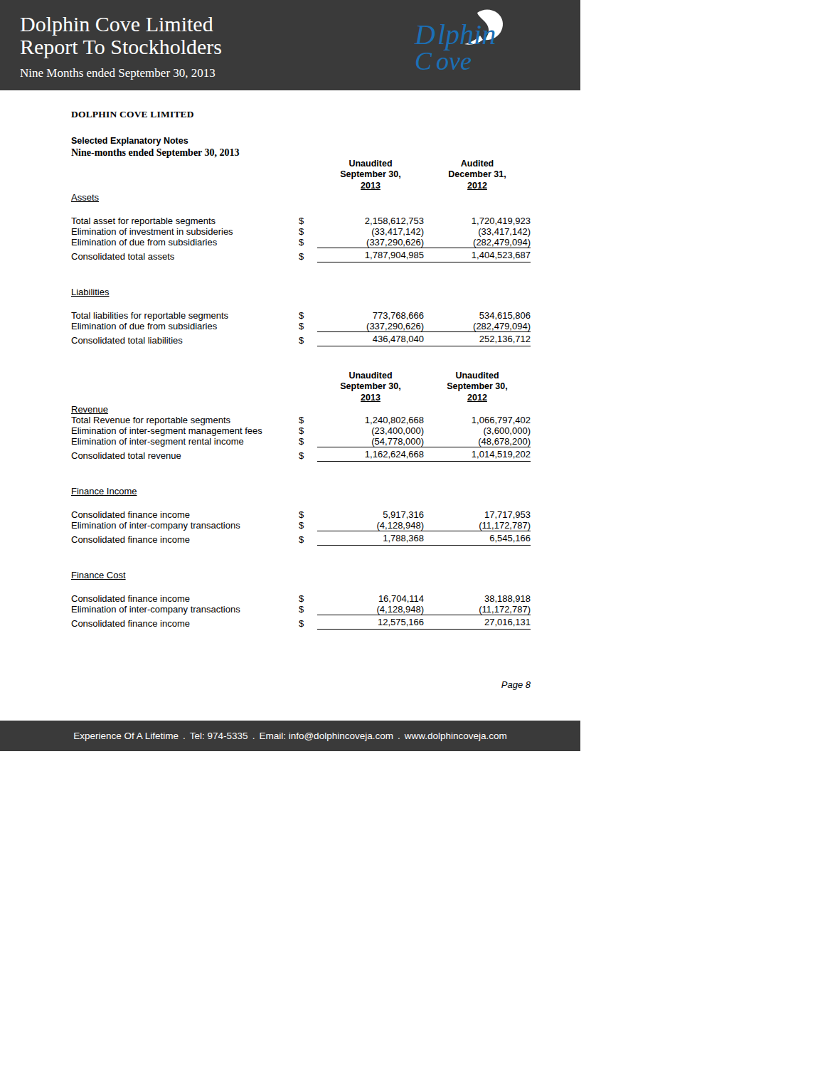Dolphin Cove Limited
Report To Stockholders
Nine Months ended September 30, 2013
D lphin C ove
DOLPHIN COVE LIMITED
Selected Explanatory Notes
Nine-months ended September 30, 2013
| | | Unaudited September 30, 2013 | Audited December 31, 2012 |
| Assets | | | |
| Total asset for reportable segments | $ | 2,158,612,753 | 1,720,419,923 |
| Elimination of investment in subsideries | $ | (33,417,142) | (33,417,142) |
| Elimination of due from subsidiaries | $ | (337,290,626) | (282,479,094) |
| Consolidated total assets | $ | 1,787,904,985 | 1,404,523,687 |
| Liabilities | | | |
| Total liabilities for reportable segments | $ | 773,768,666 | 534,615,806 |
| Elimination of due from subsidiaries | $ | (337,290,626) | (282,479,094) |
| Consolidated total liabilities | $ | 436,478,040 | 252,136,712 |
| | | Unaudited September 30, 2013 | Unaudited September 30, 2012 |
| Revenue | | | |
| Total Revenue for reportable segments | $ | 1,240,802,668 | 1,066,797,402 |
| Elimination of inter-segment management fees | $ | (23,400,000) | (3,600,000) |
| Elimination of inter-segment rental income | $ | (54,778,000) | (48,678,200) |
| Consolidated total revenue | $ | 1,162,624,668 | 1,014,519,202 |
| Finance Income | | | |
| Consolidated finance income | $ | 5,917,316 | 17,717,953 |
| Elimination of inter-company transactions | $ | (4,128,948) | (11,172,787) |
| Consolidated finance income | $ | 1,788,368 | 6,545,166 |
| Finance Cost | | | |
| Consolidated finance income | $ | 16,704,114 | 38,188,918 |
| Elimination of inter-company transactions | $ | (4,128,948) | (11,172,787) |
| Consolidated finance income | $ | 12,575,166 | 27,016,131 |
Page 8
Experience Of A Lifetime. Tel: 974-5335. Email: info@dolphincoveja.com. www.dolphincoveja.com